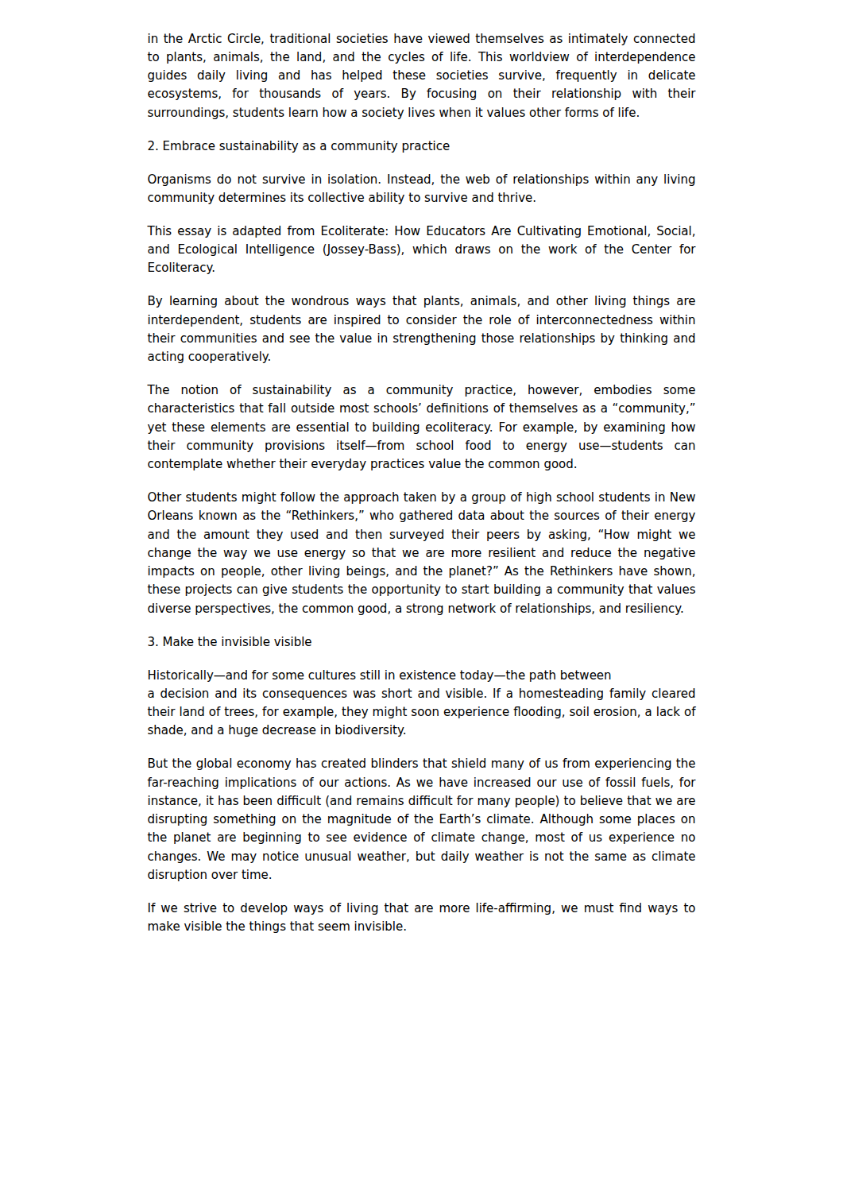in the Arctic Circle, traditional societies have viewed themselves as intimately connected to plants, animals, the land, and the cycles of life. This worldview of interdependence guides daily living and has helped these societies survive, frequently in delicate ecosystems, for thousands of years. By focusing on their relationship with their surroundings, students learn how a society lives when it values other forms of life.
2. Embrace sustainability as a community practice
Organisms do not survive in isolation. Instead, the web of relationships within any living community determines its collective ability to survive and thrive.
This essay is adapted from Ecoliterate: How Educators Are Cultivating Emotional, Social, and Ecological Intelligence (Jossey-Bass), which draws on the work of the Center for Ecoliteracy.
By learning about the wondrous ways that plants, animals, and other living things are interdependent, students are inspired to consider the role of interconnectedness within their communities and see the value in strengthening those relationships by thinking and acting cooperatively.
The notion of sustainability as a community practice, however, embodies some characteristics that fall outside most schools’ definitions of themselves as a “community,” yet these elements are essential to building ecoliteracy. For example, by examining how their community provisions itself—from school food to energy use—students can contemplate whether their everyday practices value the common good.
Other students might follow the approach taken by a group of high school students in New Orleans known as the “Rethinkers,” who gathered data about the sources of their energy and the amount they used and then surveyed their peers by asking, “How might we change the way we use energy so that we are more resilient and reduce the negative impacts on people, other living beings, and the planet?” As the Rethinkers have shown, these projects can give students the opportunity to start building a community that values diverse perspectives, the common good, a strong network of relationships, and resiliency.
3. Make the invisible visible
Historically—and for some cultures still in existence today—the path between
a decision and its consequences was short and visible. If a homesteading family cleared their land of trees, for example, they might soon experience flooding, soil erosion, a lack of shade, and a huge decrease in biodiversity.
But the global economy has created blinders that shield many of us from experiencing the far-reaching implications of our actions. As we have increased our use of fossil fuels, for instance, it has been difficult (and remains difficult for many people) to believe that we are disrupting something on the magnitude of the Earth’s climate. Although some places on the planet are beginning to see evidence of climate change, most of us experience no changes. We may notice unusual weather, but daily weather is not the same as climate disruption over time.
If we strive to develop ways of living that are more life-affirming, we must find ways to make visible the things that seem invisible.